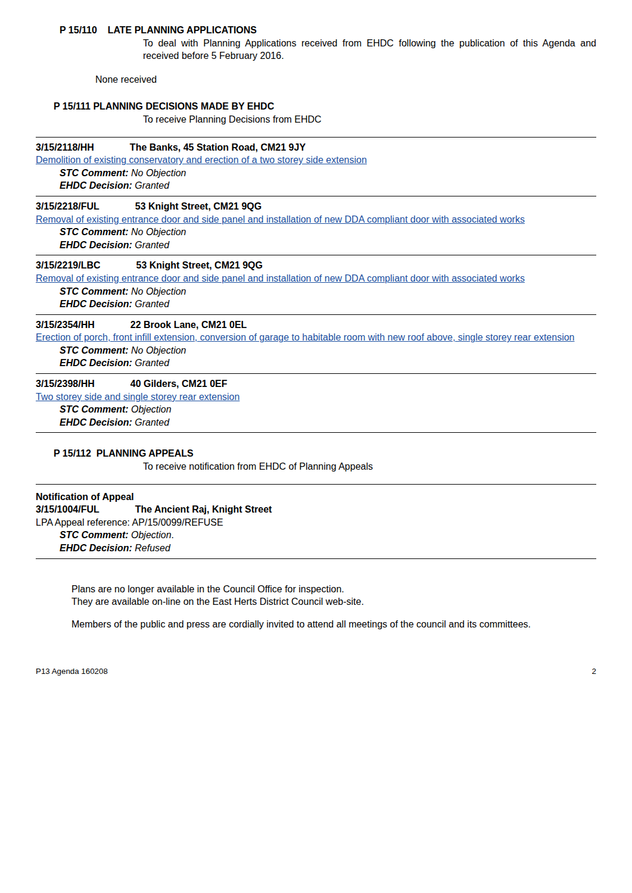P 15/110 LATE PLANNING APPLICATIONS
To deal with Planning Applications received from EHDC following the publication of this Agenda and received before 5 February 2016.
None received
P 15/111 PLANNING DECISIONS MADE BY EHDC
To receive Planning Decisions from EHDC
3/15/2118/HHThe Banks, 45 Station Road, CM21 9JY
Demolition of existing conservatory and erection of a two storey side extension
STC Comment: No Objection
EHDC Decision: Granted
3/15/2218/FUL53 Knight Street, CM21 9QG
Removal of existing entrance door and side panel and installation of new DDA compliant door with associated works
STC Comment: No Objection
EHDC Decision: Granted
3/15/2219/LBC53 Knight Street, CM21 9QG
Removal of existing entrance door and side panel and installation of new DDA compliant door with associated works
STC Comment: No Objection
EHDC Decision: Granted
3/15/2354/HH22 Brook Lane, CM21 0EL
Erection of porch, front infill extension, conversion of garage to habitable room with new roof above, single storey rear extension
STC Comment: No Objection
EHDC Decision: Granted
3/15/2398/HH40 Gilders, CM21 0EF
Two storey side and single storey rear extension
STC Comment: Objection
EHDC Decision: Granted
P 15/112 PLANNING APPEALS
To receive notification from EHDC of Planning Appeals
Notification of Appeal
3/15/1004/FULThe Ancient Raj, Knight Street
LPA Appeal reference: AP/15/0099/REFUSE
STC Comment: Objection.
EHDC Decision: Refused
Plans are no longer available in the Council Office for inspection.
They are available on-line on the East Herts District Council web-site.
Members of the public and press are cordially invited to attend all meetings of the council and its committees.
P13 Agenda 160208 2